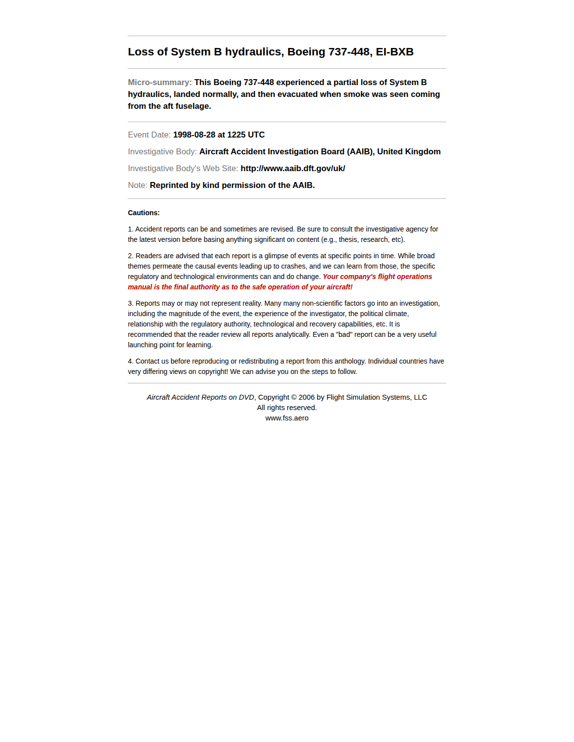Loss of System B hydraulics, Boeing 737-448, EI-BXB
Micro-summary: This Boeing 737-448 experienced a partial loss of System B hydraulics, landed normally, and then evacuated when smoke was seen coming from the aft fuselage.
Event Date: 1998-08-28 at 1225 UTC
Investigative Body: Aircraft Accident Investigation Board (AAIB), United Kingdom
Investigative Body's Web Site: http://www.aaib.dft.gov/uk/
Note: Reprinted by kind permission of the AAIB.
Cautions:
1. Accident reports can be and sometimes are revised. Be sure to consult the investigative agency for the latest version before basing anything significant on content (e.g., thesis, research, etc).
2. Readers are advised that each report is a glimpse of events at specific points in time. While broad themes permeate the causal events leading up to crashes, and we can learn from those, the specific regulatory and technological environments can and do change. Your company's flight operations manual is the final authority as to the safe operation of your aircraft!
3. Reports may or may not represent reality. Many many non-scientific factors go into an investigation, including the magnitude of the event, the experience of the investigator, the political climate, relationship with the regulatory authority, technological and recovery capabilities, etc. It is recommended that the reader review all reports analytically. Even a "bad" report can be a very useful launching point for learning.
4. Contact us before reproducing or redistributing a report from this anthology. Individual countries have very differing views on copyright! We can advise you on the steps to follow.
Aircraft Accident Reports on DVD, Copyright © 2006 by Flight Simulation Systems, LLC
All rights reserved.
www.fss.aero